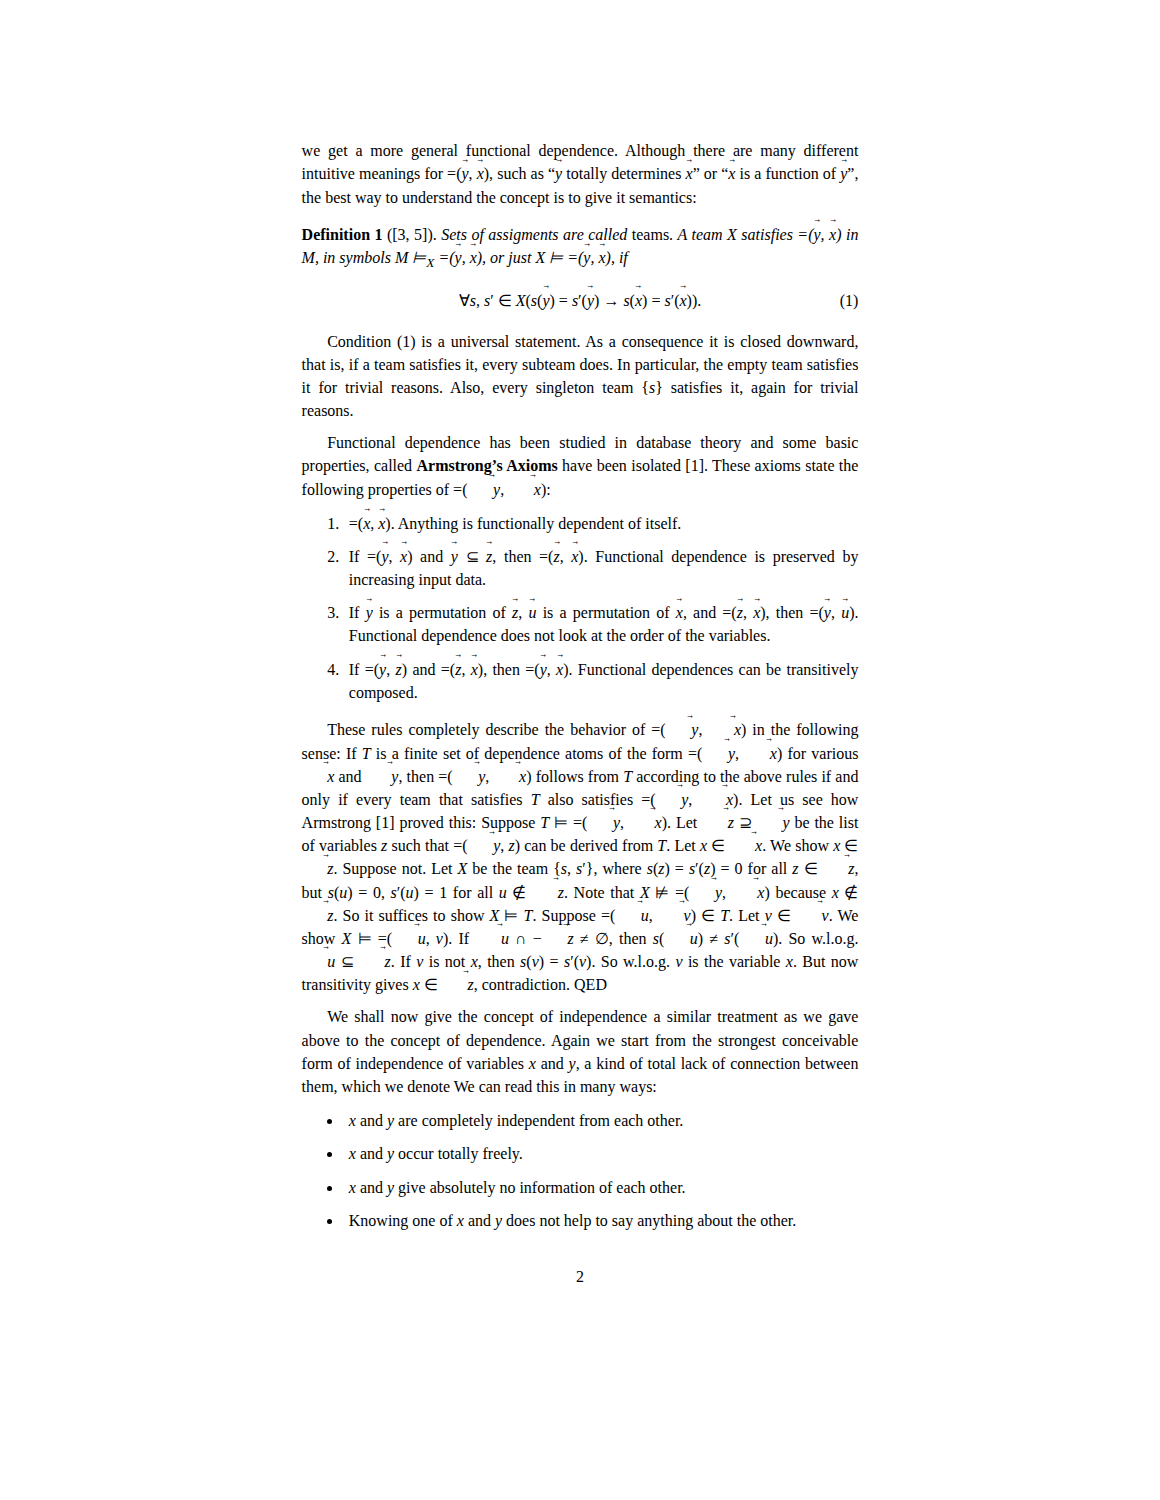we get a more general functional dependence. Although there are many different intuitive meanings for =(y, x), such as “y totally determines x” or “x is a function of y”, the best way to understand the concept is to give it semantics:
Definition 1 ([3, 5]). Sets of assigments are called teams. A team X satisfies =(y, x) in M, in symbols M ⊨X =(y, x), or just X ⊨ =(y, x), if
∀s, s′ ∈ X(s(y) = s′(y) → s(x) = s′(x)). (1)
Condition (1) is a universal statement. As a consequence it is closed downward, that is, if a team satisfies it, every subteam does. In particular, the empty team satisfies it for trivial reasons. Also, every singleton team {s} satisfies it, again for trivial reasons.
Functional dependence has been studied in database theory and some basic properties, called Armstrong’s Axioms have been isolated [1]. These axioms state the following properties of =(y, x):
=(x, x). Anything is functionally dependent of itself.
If =(y, x) and y ⊆ z, then =(z, x). Functional dependence is preserved by increasing input data.
If y is a permutation of z, u is a permutation of x, and =(z, x), then =(y, u). Functional dependence does not look at the order of the variables.
If =(y, z) and =(z, x), then =(y, x). Functional dependences can be transitively composed.
These rules completely describe the behavior of =(y, x) in the following sense: If T is a finite set of dependence atoms of the form =(y, x) for various x and y, then =(y, x) follows from T according to the above rules if and only if every team that satisfies T also satisfies =(y, x). Let us see how Armstrong [1] proved this: Suppose T ⊨ =(y, x). Let z ⊇ y be the list of variables z such that =(y, z) can be derived from T. Let x ∈ x. We show x ∈ z. Suppose not. Let X be the team {s, s′}, where s(z) = s′(z) = 0 for all z ∈ z, but s(u) = 0, s′(u) = 1 for all u ∉ z. Note that X ⊭ =(y, x) because x ∉ z. So it suffices to show X ⊨ T. Suppose =(u, v) ∈ T. Let v ∈ v. We show X ⊨ =(u, v). If u ∩ −z ≠ ∅, then s(u) ≠ s′(u). So w.l.o.g. u ⊆ z. If v is not x, then s(v) = s′(v). So w.l.o.g. v is the variable x. But now transitivity gives x ∈ z, contradiction. QED
We shall now give the concept of independence a similar treatment as we gave above to the concept of dependence. Again we start from the strongest conceivable form of independence of variables x and y, a kind of total lack of connection between them, which we denote We can read this in many ways:
x and y are completely independent from each other.
x and y occur totally freely.
x and y give absolutely no information of each other.
Knowing one of x and y does not help to say anything about the other.
2